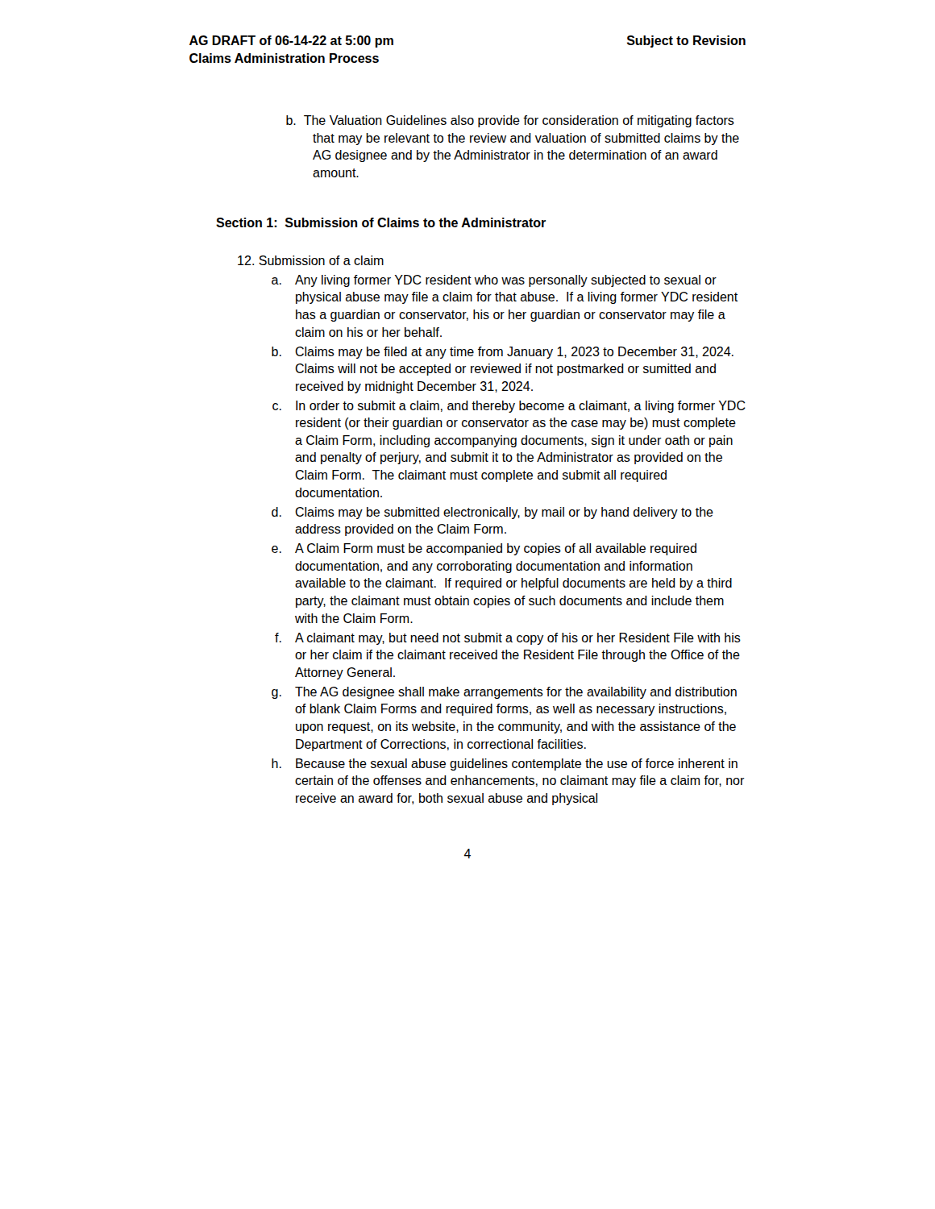AG DRAFT of 06-14-22 at 5:00 pm Subject to Revision
Claims Administration Process
b. The Valuation Guidelines also provide for consideration of mitigating factors that may be relevant to the review and valuation of submitted claims by the AG designee and by the Administrator in the determination of an award amount.
Section 1: Submission of Claims to the Administrator
Submission of a claim
Any living former YDC resident who was personally subjected to sexual or physical abuse may file a claim for that abuse. If a living former YDC resident has a guardian or conservator, his or her guardian or conservator may file a claim on his or her behalf.
Claims may be filed at any time from January 1, 2023 to December 31, 2024. Claims will not be accepted or reviewed if not postmarked or sumitted and received by midnight December 31, 2024.
In order to submit a claim, and thereby become a claimant, a living former YDC resident (or their guardian or conservator as the case may be) must complete a Claim Form, including accompanying documents, sign it under oath or pain and penalty of perjury, and submit it to the Administrator as provided on the Claim Form. The claimant must complete and submit all required documentation.
Claims may be submitted electronically, by mail or by hand delivery to the address provided on the Claim Form.
A Claim Form must be accompanied by copies of all available required documentation, and any corroborating documentation and information available to the claimant. If required or helpful documents are held by a third party, the claimant must obtain copies of such documents and include them with the Claim Form.
A claimant may, but need not submit a copy of his or her Resident File with his or her claim if the claimant received the Resident File through the Office of the Attorney General.
The AG designee shall make arrangements for the availability and distribution of blank Claim Forms and required forms, as well as necessary instructions, upon request, on its website, in the community, and with the assistance of the Department of Corrections, in correctional facilities.
Because the sexual abuse guidelines contemplate the use of force inherent in certain of the offenses and enhancements, no claimant may file a claim for, nor receive an award for, both sexual abuse and physical
4